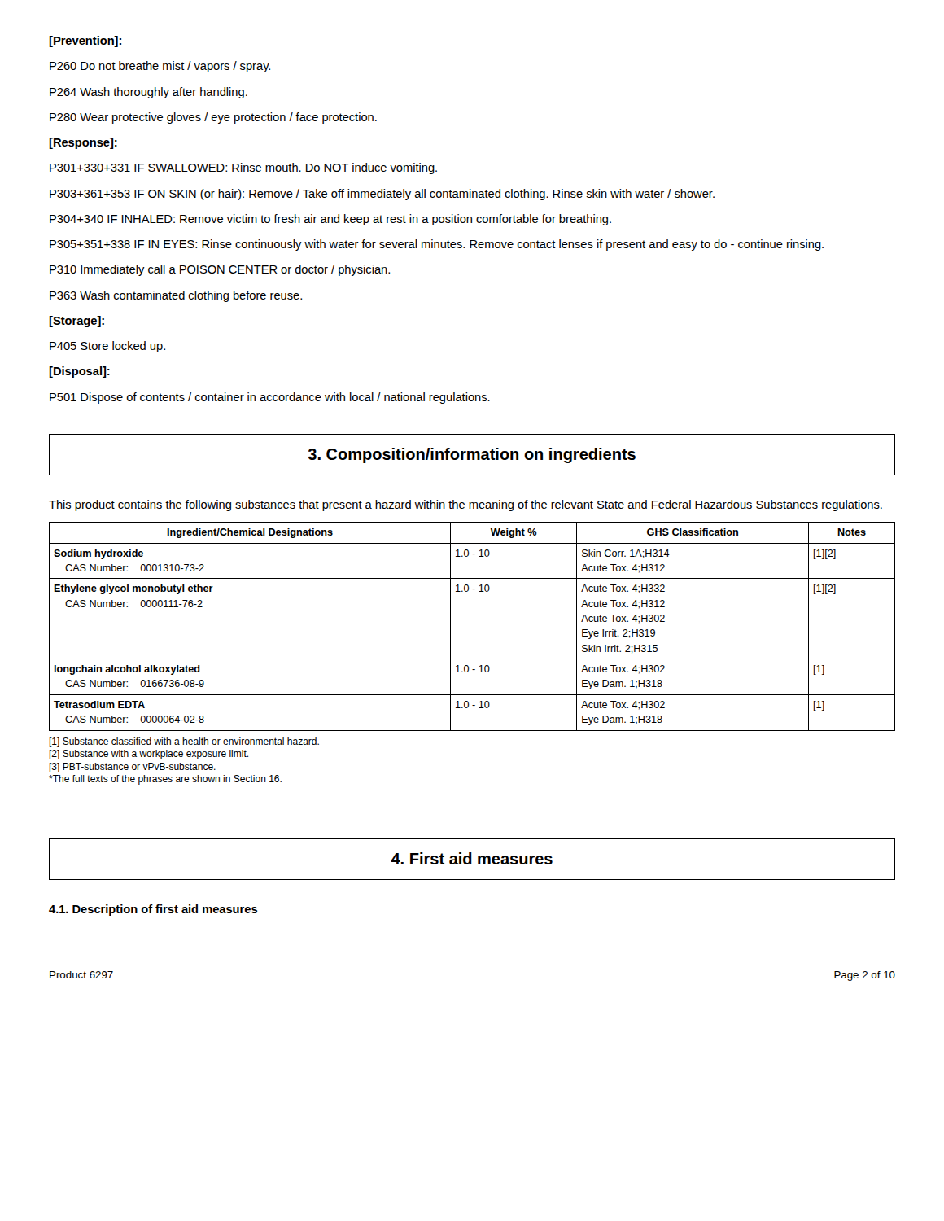[Prevention]:
P260 Do not breathe mist / vapors / spray.
P264 Wash thoroughly after handling.
P280 Wear protective gloves / eye protection / face protection.
[Response]:
P301+330+331 IF SWALLOWED: Rinse mouth. Do NOT induce vomiting.
P303+361+353 IF ON SKIN (or hair): Remove / Take off immediately all contaminated clothing. Rinse skin with water / shower.
P304+340 IF INHALED: Remove victim to fresh air and keep at rest in a position comfortable for breathing.
P305+351+338 IF IN EYES: Rinse continuously with water for several minutes. Remove contact lenses if present and easy to do - continue rinsing.
P310 Immediately call a POISON CENTER or doctor / physician.
P363 Wash contaminated clothing before reuse.
[Storage]:
P405 Store locked up.
[Disposal]:
P501 Dispose of contents / container in accordance with local / national regulations.
3. Composition/information on ingredients
This product contains the following substances that present a hazard within the meaning of the relevant State and Federal Hazardous Substances regulations.
| Ingredient/Chemical Designations | Weight % | GHS Classification | Notes |
| --- | --- | --- | --- |
| Sodium hydroxide CAS Number: 0001310-73-2 | 1.0 - 10 | Skin Corr. 1A;H314 Acute Tox. 4;H312 | [1][2] |
| Ethylene glycol monobutyl ether CAS Number: 0000111-76-2 | 1.0 - 10 | Acute Tox. 4;H332 Acute Tox. 4;H312 Acute Tox. 4;H302 Eye Irrit. 2;H319 Skin Irrit. 2;H315 | [1][2] |
| longchain alcohol alkoxylated CAS Number: 0166736-08-9 | 1.0 - 10 | Acute Tox. 4;H302 Eye Dam. 1;H318 | [1] |
| Tetrasodium EDTA CAS Number: 0000064-02-8 | 1.0 - 10 | Acute Tox. 4;H302 Eye Dam. 1;H318 | [1] |
[1] Substance classified with a health or environmental hazard.
[2] Substance with a workplace exposure limit.
[3] PBT-substance or vPvB-substance.
*The full texts of the phrases are shown in Section 16.
4. First aid measures
4.1. Description of first aid measures
Product 6297 Page 2 of 10